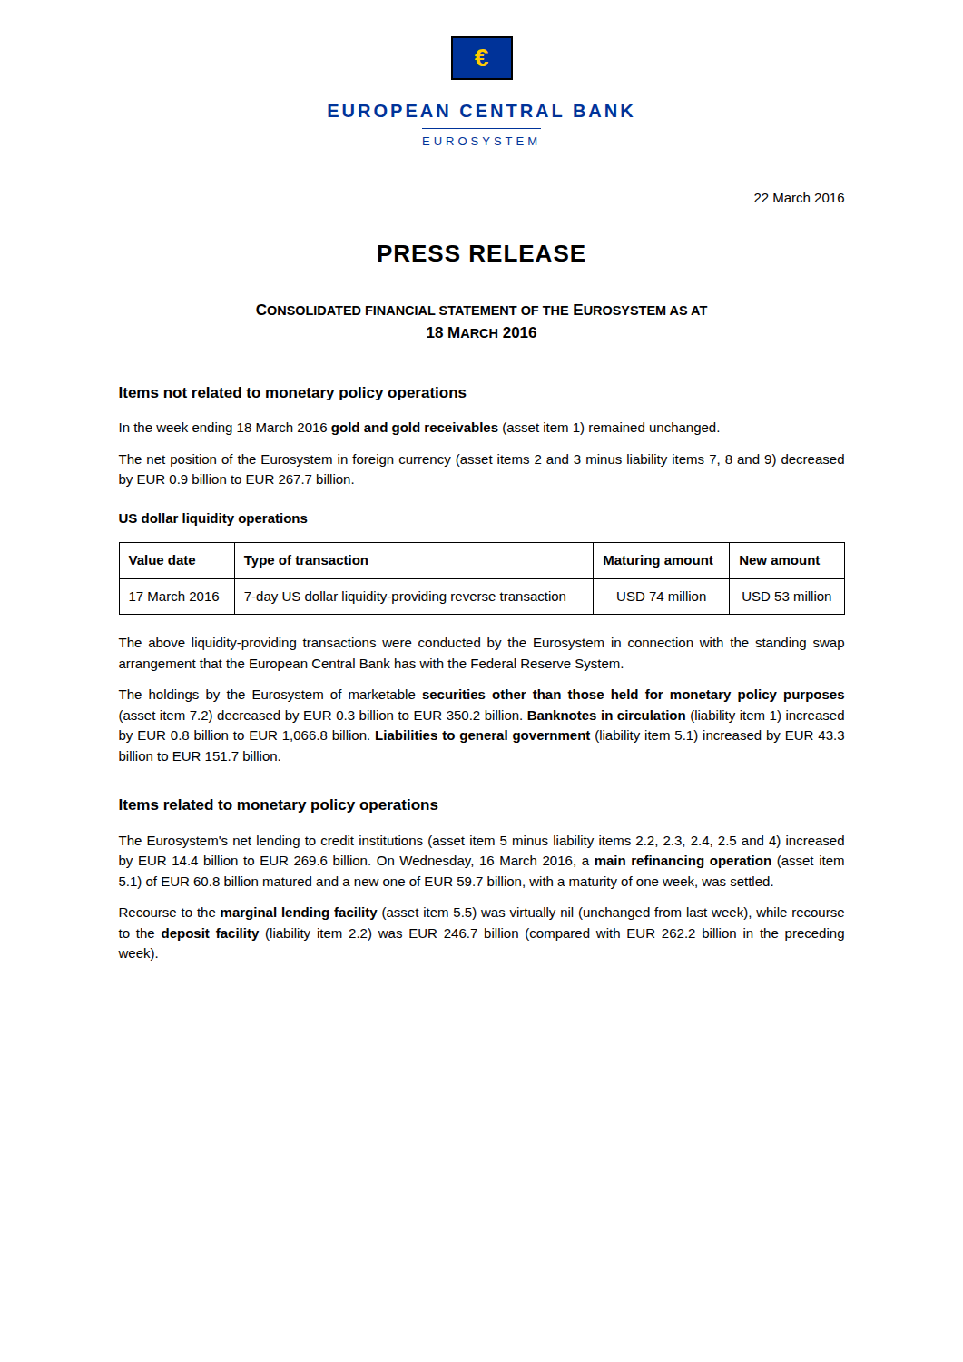EUROPEAN CENTRAL BANK
EUROSYSTEM
22 March 2016
PRESS RELEASE
CONSOLIDATED FINANCIAL STATEMENT OF THE EUROSYSTEM AS AT
18 MARCH 2016
Items not related to monetary policy operations
In the week ending 18 March 2016 gold and gold receivables (asset item 1) remained unchanged.
The net position of the Eurosystem in foreign currency (asset items 2 and 3 minus liability items 7, 8 and 9) decreased by EUR 0.9 billion to EUR 267.7 billion.
US dollar liquidity operations
| Value date | Type of transaction | Maturing amount | New amount |
| --- | --- | --- | --- |
| 17 March 2016 | 7-day US dollar liquidity-providing reverse transaction | USD 74 million | USD 53 million |
The above liquidity-providing transactions were conducted by the Eurosystem in connection with the standing swap arrangement that the European Central Bank has with the Federal Reserve System.
The holdings by the Eurosystem of marketable securities other than those held for monetary policy purposes (asset item 7.2) decreased by EUR 0.3 billion to EUR 350.2 billion. Banknotes in circulation (liability item 1) increased by EUR 0.8 billion to EUR 1,066.8 billion. Liabilities to general government (liability item 5.1) increased by EUR 43.3 billion to EUR 151.7 billion.
Items related to monetary policy operations
The Eurosystem's net lending to credit institutions (asset item 5 minus liability items 2.2, 2.3, 2.4, 2.5 and 4) increased by EUR 14.4 billion to EUR 269.6 billion. On Wednesday, 16 March 2016, a main refinancing operation (asset item 5.1) of EUR 60.8 billion matured and a new one of EUR 59.7 billion, with a maturity of one week, was settled.
Recourse to the marginal lending facility (asset item 5.5) was virtually nil (unchanged from last week), while recourse to the deposit facility (liability item 2.2) was EUR 246.7 billion (compared with EUR 262.2 billion in the preceding week).